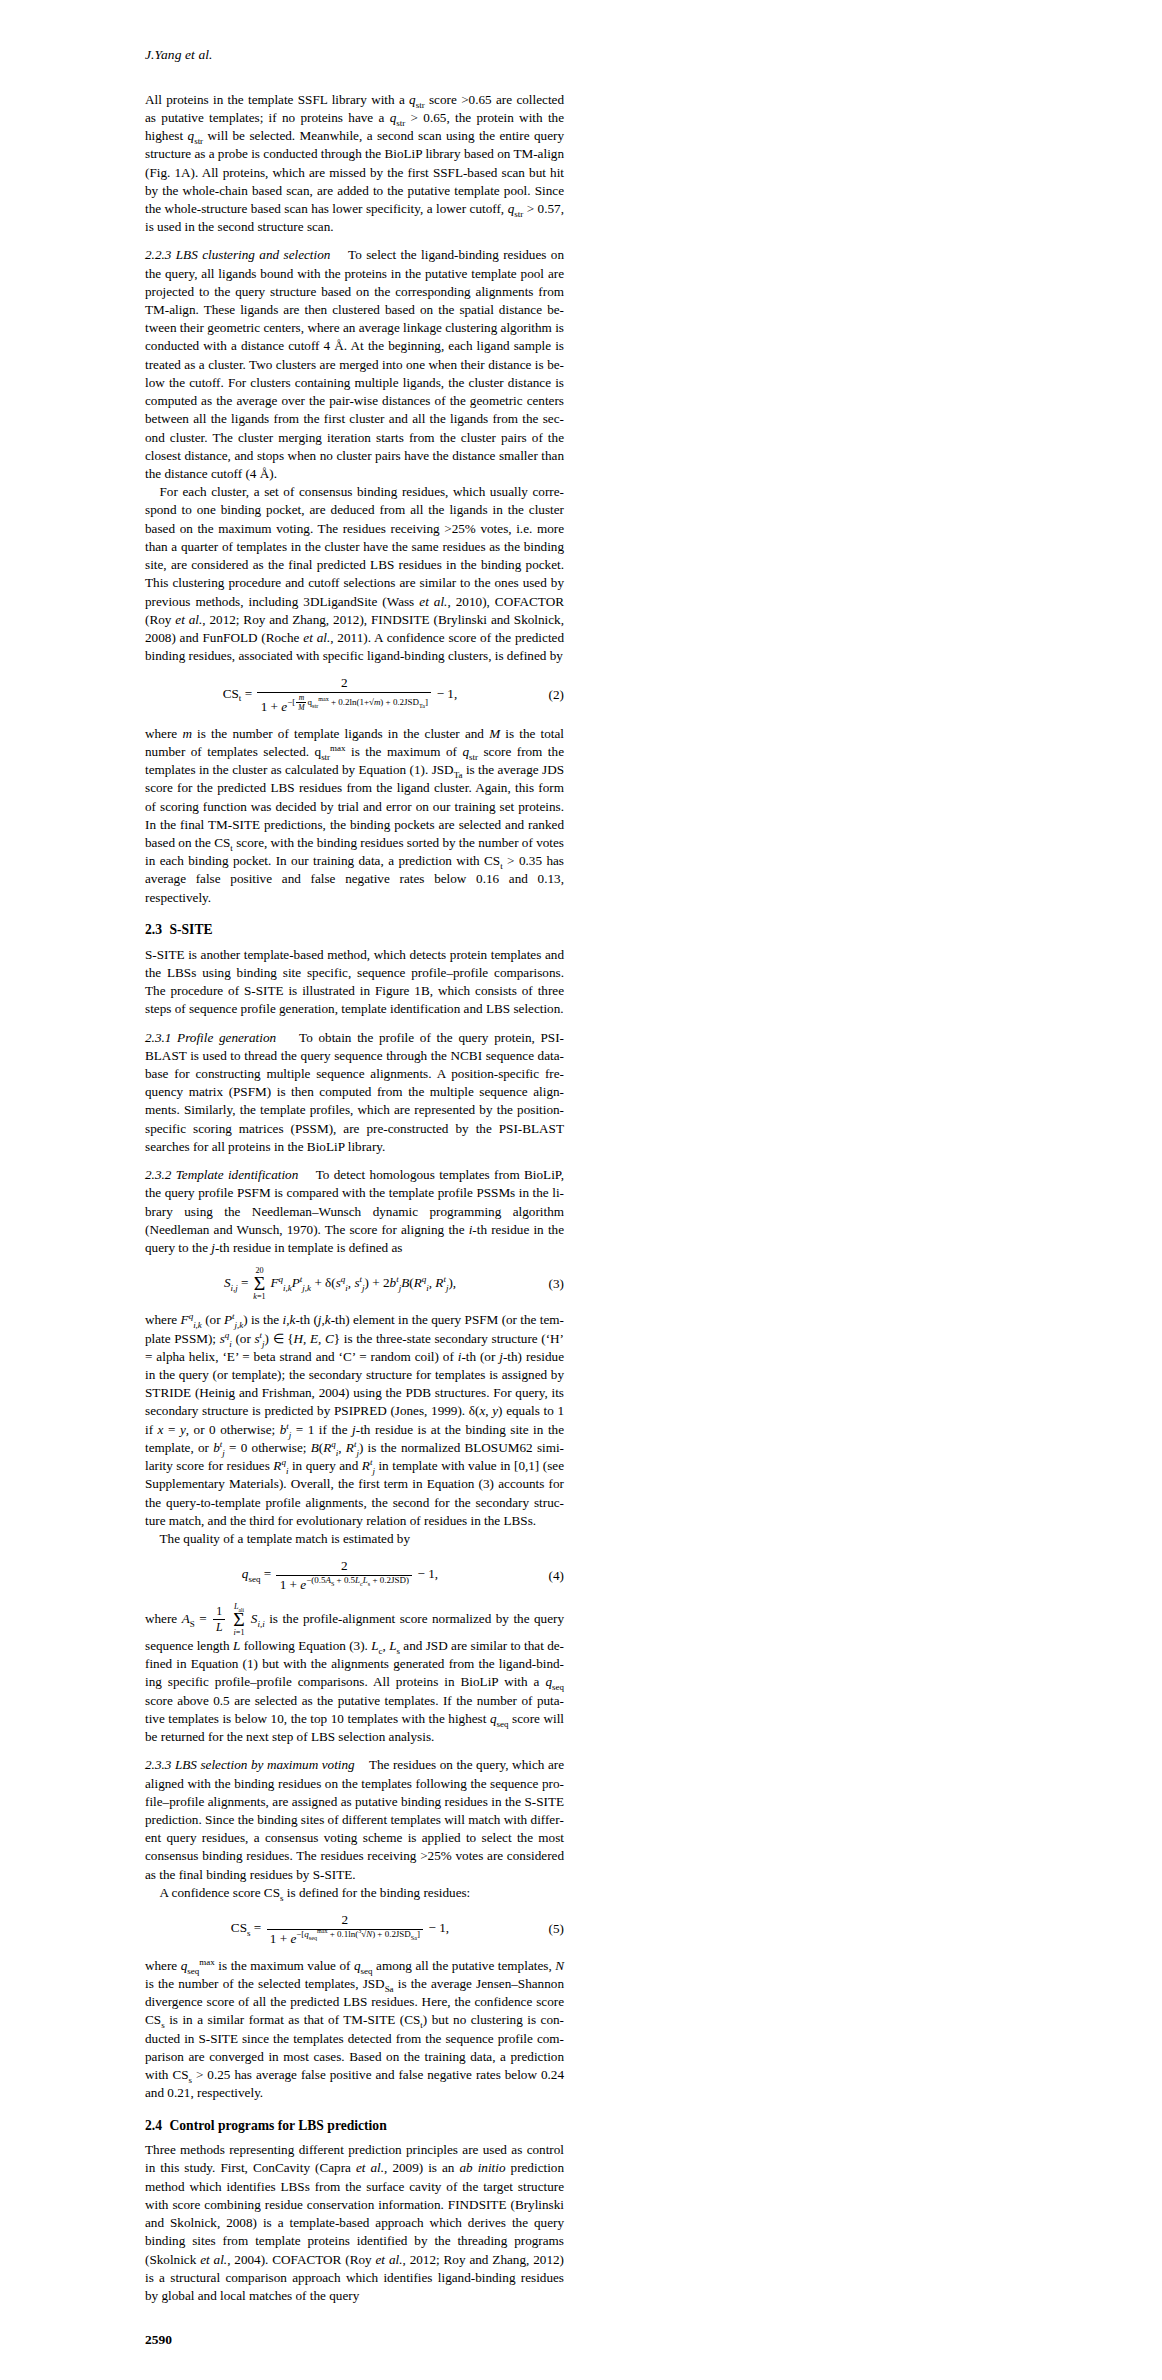J.Yang et al.
All proteins in the template SSFL library with a qstr score >0.65 are collected as putative templates; if no proteins have a qstr > 0.65, the protein with the highest qstr will be selected. Meanwhile, a second scan using the entire query structure as a probe is conducted through the BioLiP library based on TM-align (Fig. 1A). All proteins, which are missed by the first SSFL-based scan but hit by the whole-chain based scan, are added to the putative template pool. Since the whole-structure based scan has lower specificity, a lower cutoff, qstr > 0.57, is used in the second structure scan.
2.2.3 LBS clustering and selection To select the ligand-binding residues on the query, all ligands bound with the proteins in the putative template pool are projected to the query structure based on the corresponding alignments from TM-align. These ligands are then clustered based on the spatial distance between their geometric centers, where an average linkage clustering algorithm is conducted with a distance cutoff 4 Å. At the beginning, each ligand sample is treated as a cluster. Two clusters are merged into one when their distance is below the cutoff. For clusters containing multiple ligands, the cluster distance is computed as the average over the pair-wise distances of the geometric centers between all the ligands from the first cluster and all the ligands from the second cluster. The cluster merging iteration starts from the cluster pairs of the closest distance, and stops when no cluster pairs have the distance smaller than the distance cutoff (4 Å).
For each cluster, a set of consensus binding residues, which usually correspond to one binding pocket, are deduced from all the ligands in the cluster based on the maximum voting. The residues receiving >25% votes, i.e. more than a quarter of templates in the cluster have the same residues as the binding site, are considered as the final predicted LBS residues in the binding pocket. This clustering procedure and cutoff selections are similar to the ones used by previous methods, including 3DLigandSite (Wass et al., 2010), COFACTOR (Roy et al., 2012; Roy and Zhang, 2012), FINDSITE (Brylinski and Skolnick, 2008) and FunFOLD (Roche et al., 2011). A confidence score of the predicted binding residues, associated with specific ligand-binding clusters, is defined by
CSt = 2 1 + e−[mMqstrmax + 0.2ln(1+√m) + 0.2JSDTa] − 1, (2)
where m is the number of template ligands in the cluster and M is the total number of templates selected. qstrmax is the maximum of qstr score from the templates in the cluster as calculated by Equation (1). JSDTa is the average JDS score for the predicted LBS residues from the ligand cluster. Again, this form of scoring function was decided by trial and error on our training set proteins. In the final TM-SITE predictions, the binding pockets are selected and ranked based on the CSt score, with the binding residues sorted by the number of votes in each binding pocket. In our training data, a prediction with CSt > 0.35 has average false positive and false negative rates below 0.16 and 0.13, respectively.
2.3 S-SITE
S-SITE is another template-based method, which detects protein templates and the LBSs using binding site specific, sequence profile–profile comparisons. The procedure of S-SITE is illustrated in Figure 1B, which consists of three steps of sequence profile generation, template identification and LBS selection.
2.3.1 Profile generation To obtain the profile of the query protein, PSI-BLAST is used to thread the query sequence through the NCBI sequence database for constructing multiple sequence alignments. A position-specific frequency matrix (PSFM) is then computed from the multiple sequence alignments. Similarly, the template profiles, which are represented by the position-specific scoring matrices (PSSM), are pre-constructed by the PSI-BLAST searches for all proteins in the BioLiP library.
2.3.2 Template identification To detect homologous templates from BioLiP, the query profile PSFM is compared with the template profile PSSMs in the library using the Needleman–Wunsch dynamic programming algorithm (Needleman and Wunsch, 1970). The score for aligning the i-th residue in the query to the j-th residue in template is defined as
Si,j = 20 Σ k=1 Fqi,kPtj,k + δ(sqi, stj) + 2btjB(Rqi, Rtj), (3)
where Fqi,k (or Ptj,k) is the i,k-th (j,k-th) element in the query PSFM (or the template PSSM); sqi (or stj) ∈ {H, E, C} is the three-state secondary structure (‘H’ = alpha helix, ‘E’ = beta strand and ‘C’ = random coil) of i-th (or j-th) residue in the query (or template); the secondary structure for templates is assigned by STRIDE (Heinig and Frishman, 2004) using the PDB structures. For query, its secondary structure is predicted by PSIPRED (Jones, 1999). δ(x, y) equals to 1 if x = y, or 0 otherwise; btj = 1 if the j-th residue is at the binding site in the template, or btj = 0 otherwise; B(Rqi, Rtj) is the normalized BLOSUM62 similarity score for residues Rqi in query and Rtj in template with value in [0,1] (see Supplementary Materials). Overall, the first term in Equation (3) accounts for the query-to-template profile alignments, the second for the secondary structure match, and the third for evolutionary relation of residues in the LBSs.
The quality of a template match is estimated by
qseq = 2 1 + e−(0.5AS + 0.5LcLs + 0.2JSD) − 1, (4)
where AS = 1 L Lali Σ i=1 Si,i is the profile-alignment score normalized by the query sequence length L following Equation (3). Lc, Ls and JSD are similar to that defined in Equation (1) but with the alignments generated from the ligand-binding specific profile–profile comparisons. All proteins in BioLiP with a qseq score above 0.5 are selected as the putative templates. If the number of putative templates is below 10, the top 10 templates with the highest qseq score will be returned for the next step of LBS selection analysis.
2.3.3 LBS selection by maximum voting The residues on the query, which are aligned with the binding residues on the templates following the sequence profile–profile alignments, are assigned as putative binding residues in the S-SITE prediction. Since the binding sites of different templates will match with different query residues, a consensus voting scheme is applied to select the most consensus binding residues. The residues receiving >25% votes are considered as the final binding residues by S-SITE.
A confidence score CSs is defined for the binding residues:
CSs = 2 1 + e−[qseqmax + 0.1ln(3√N) + 0.2JSDSa] − 1, (5)
where qseqmax is the maximum value of qseq among all the putative templates, N is the number of the selected templates, JSDSa is the average Jensen–Shannon divergence score of all the predicted LBS residues. Here, the confidence score CSs is in a similar format as that of TM-SITE (CSt) but no clustering is conducted in S-SITE since the templates detected from the sequence profile comparison are converged in most cases. Based on the training data, a prediction with CSs > 0.25 has average false positive and false negative rates below 0.24 and 0.21, respectively.
2.4 Control programs for LBS prediction
Three methods representing different prediction principles are used as control in this study. First, ConCavity (Capra et al., 2009) is an ab initio prediction method which identifies LBSs from the surface cavity of the target structure with score combining residue conservation information. FINDSITE (Brylinski and Skolnick, 2008) is a template-based approach which derives the query binding sites from template proteins identified by the threading programs (Skolnick et al., 2004). COFACTOR (Roy et al., 2012; Roy and Zhang, 2012) is a structural comparison approach which identifies ligand-binding residues by global and local matches of the query
2590